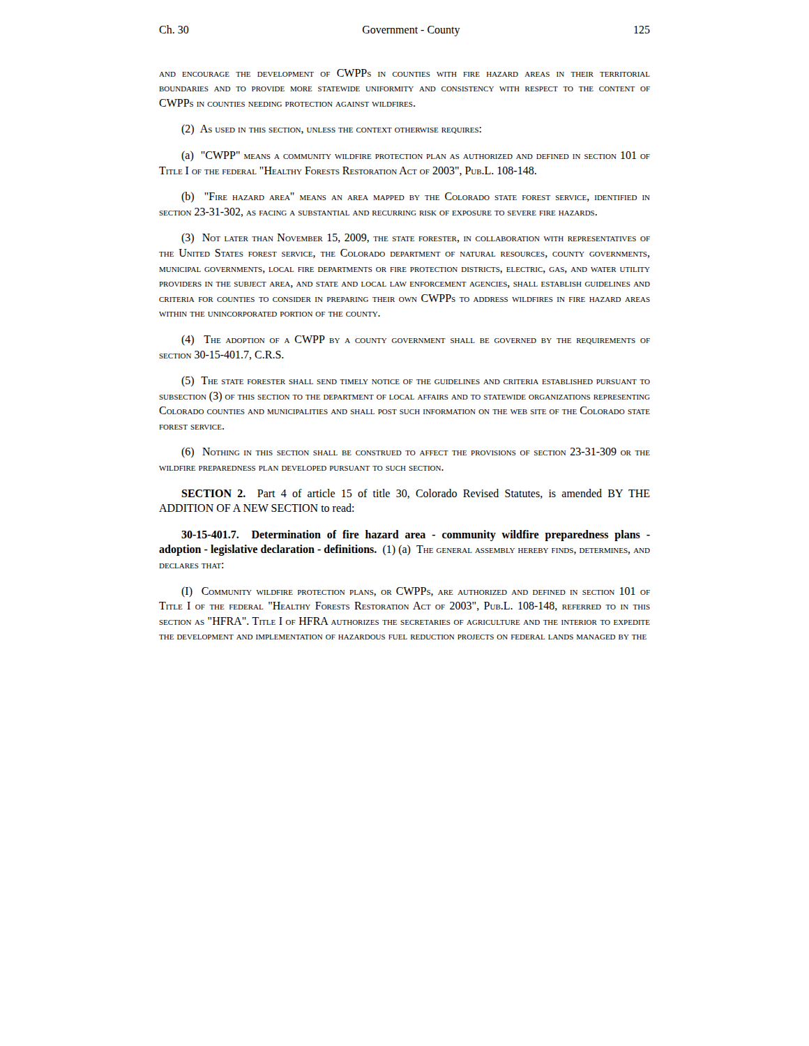Ch. 30 Government - County 125
and encourage the development of CWPPs in counties with fire hazard areas in their territorial boundaries and to provide more statewide uniformity and consistency with respect to the content of CWPPs in counties needing protection against wildfires.
(2) As used in this section, unless the context otherwise requires:
(a) "CWPP" means a community wildfire protection plan as authorized and defined in section 101 of Title I of the federal "Healthy Forests Restoration Act of 2003", Pub.L. 108-148.
(b) "Fire hazard area" means an area mapped by the Colorado state forest service, identified in section 23-31-302, as facing a substantial and recurring risk of exposure to severe fire hazards.
(3) Not later than November 15, 2009, the state forester, in collaboration with representatives of the United States forest service, the Colorado department of natural resources, county governments, municipal governments, local fire departments or fire protection districts, electric, gas, and water utility providers in the subject area, and state and local law enforcement agencies, shall establish guidelines and criteria for counties to consider in preparing their own CWPPs to address wildfires in fire hazard areas within the unincorporated portion of the county.
(4) The adoption of a CWPP by a county government shall be governed by the requirements of section 30-15-401.7, C.R.S.
(5) The state forester shall send timely notice of the guidelines and criteria established pursuant to subsection (3) of this section to the department of local affairs and to statewide organizations representing Colorado counties and municipalities and shall post such information on the web site of the Colorado state forest service.
(6) Nothing in this section shall be construed to affect the provisions of section 23-31-309 or the wildfire preparedness plan developed pursuant to such section.
SECTION 2. Part 4 of article 15 of title 30, Colorado Revised Statutes, is amended BY THE ADDITION OF A NEW SECTION to read:
30-15-401.7. Determination of fire hazard area - community wildfire preparedness plans - adoption - legislative declaration - definitions. (1) (a) The general assembly hereby finds, determines, and declares that:
(I) Community wildfire protection plans, or CWPPs, are authorized and defined in section 101 of Title I of the federal "Healthy Forests Restoration Act of 2003", Pub.L. 108-148, referred to in this section as "HFRA". Title I of HFRA authorizes the secretaries of agriculture and the interior to expedite the development and implementation of hazardous fuel reduction projects on federal lands managed by the